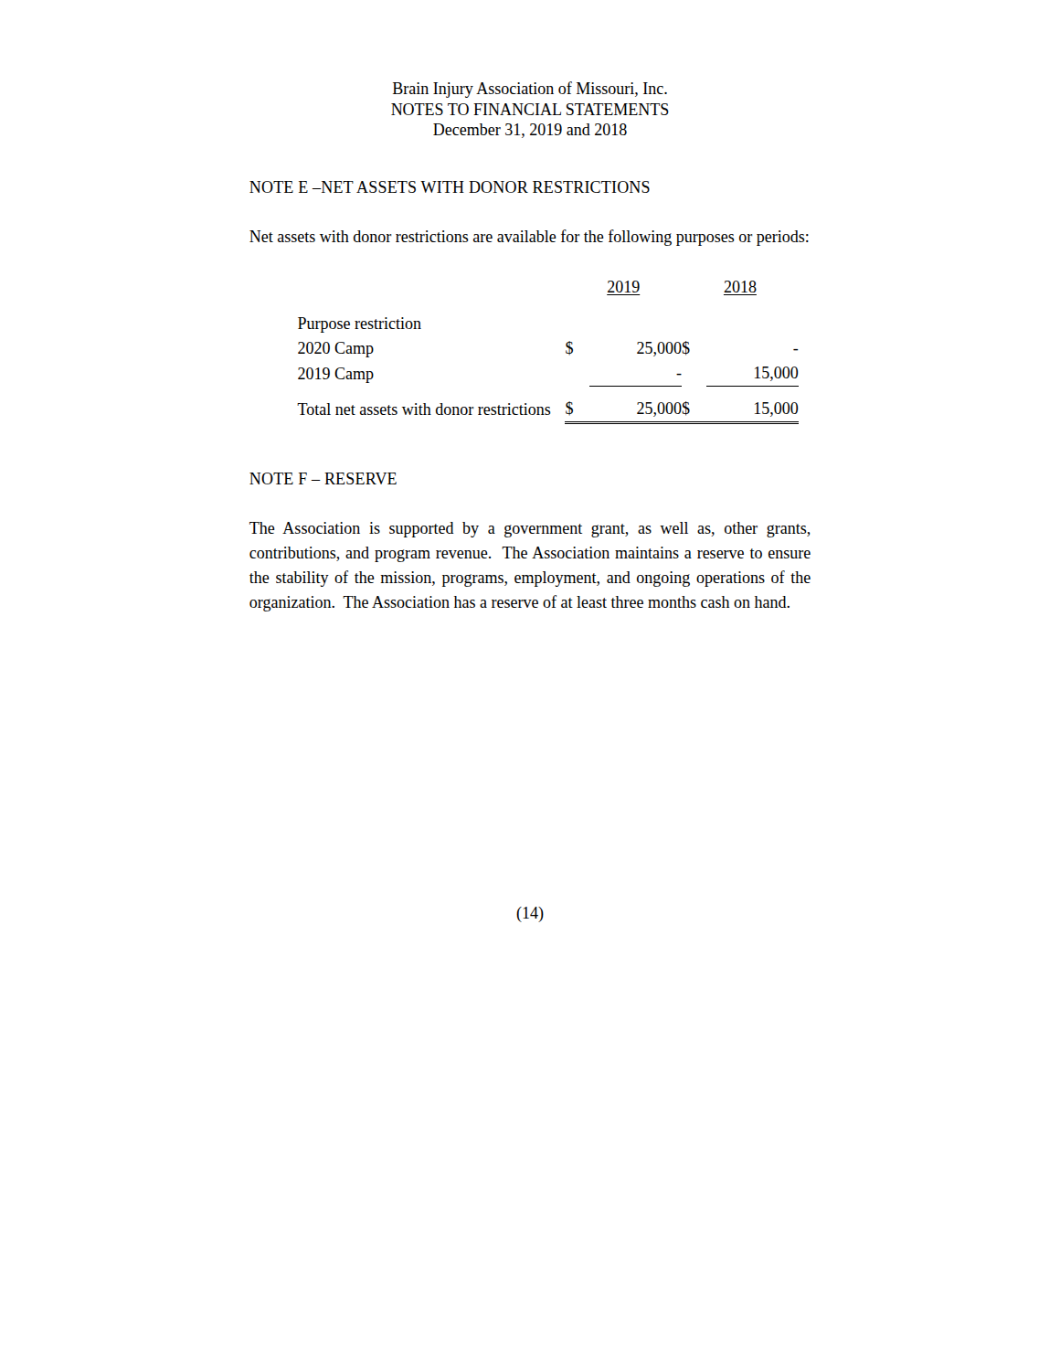Brain Injury Association of Missouri, Inc.
NOTES TO FINANCIAL STATEMENTS
December 31, 2019 and 2018
NOTE E –NET ASSETS WITH DONOR RESTRICTIONS
Net assets with donor restrictions are available for the following purposes or periods:
| | 2019 | 2018 |
| Purpose restriction | | | | |
| 2020 Camp | $ | 25,000 | $ | - |
| 2019 Camp | | - | | 15,000 |
| Total net assets with donor restrictions | $ | 25,000 | $ | 15,000 |
NOTE F – RESERVE
The Association is supported by a government grant, as well as, other grants, contributions, and program revenue. The Association maintains a reserve to ensure the stability of the mission, programs, employment, and ongoing operations of the organization. The Association has a reserve of at least three months cash on hand.
(14)